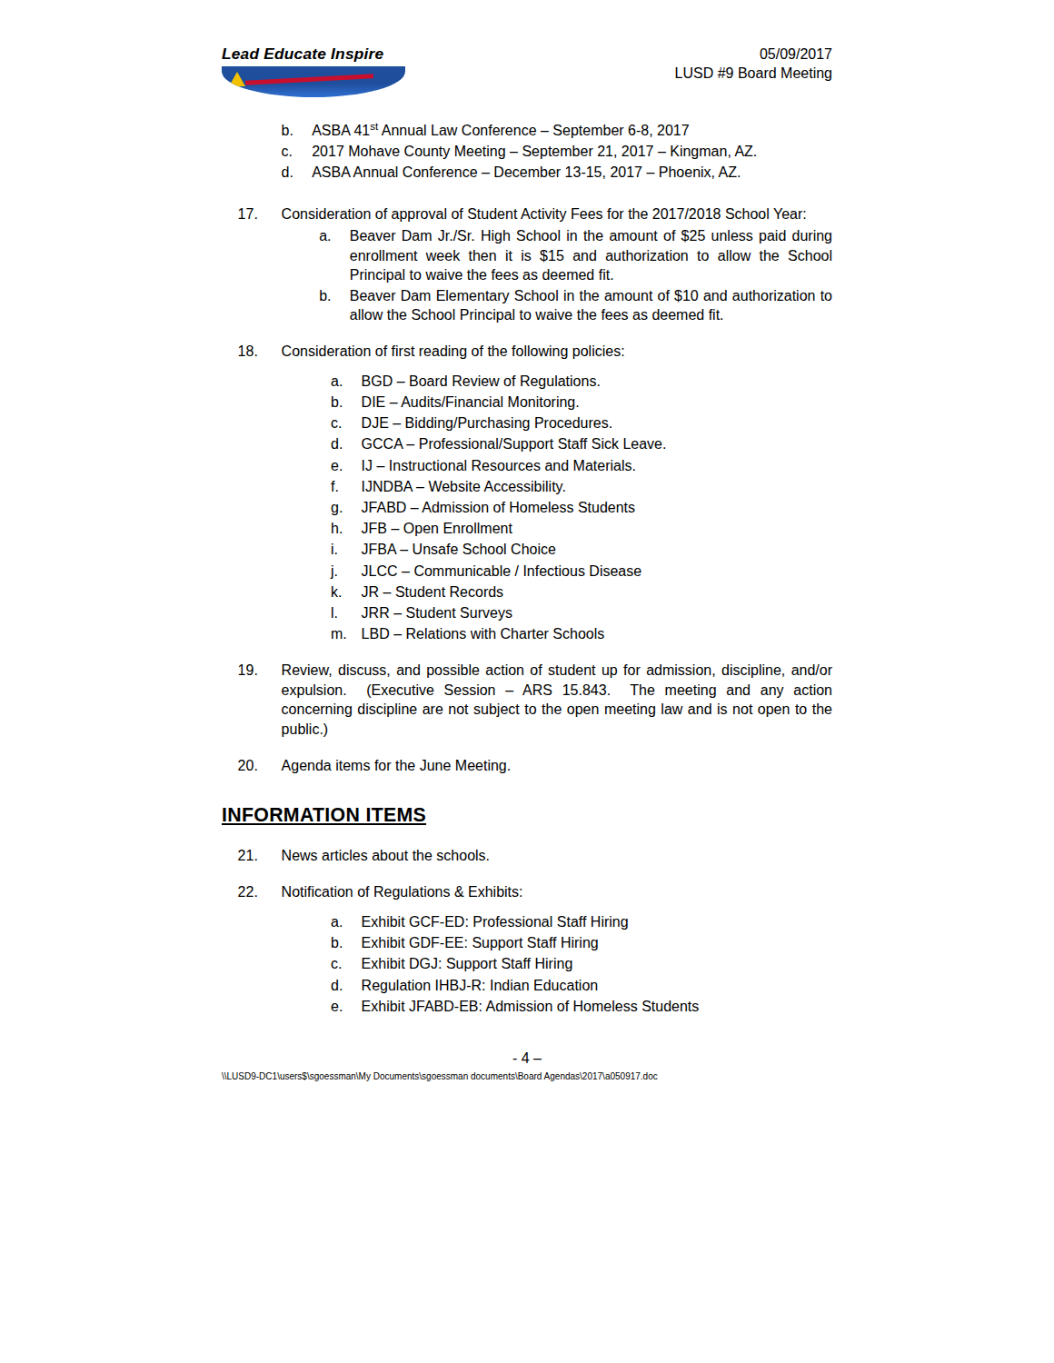Lead Educate Inspire
05/09/2017
LUSD #9 Board Meeting
b. ASBA 41st Annual Law Conference – September 6-8, 2017
c. 2017 Mohave County Meeting – September 21, 2017 – Kingman, AZ.
d. ASBA Annual Conference – December 13-15, 2017 – Phoenix, AZ.
17. Consideration of approval of Student Activity Fees for the 2017/2018 School Year:
a. Beaver Dam Jr./Sr. High School in the amount of $25 unless paid during enrollment week then it is $15 and authorization to allow the School Principal to waive the fees as deemed fit.
b. Beaver Dam Elementary School in the amount of $10 and authorization to allow the School Principal to waive the fees as deemed fit.
18. Consideration of first reading of the following policies:
a. BGD – Board Review of Regulations.
b. DIE – Audits/Financial Monitoring.
c. DJE – Bidding/Purchasing Procedures.
d. GCCA – Professional/Support Staff Sick Leave.
e. IJ – Instructional Resources and Materials.
f. IJNDBA – Website Accessibility.
g. JFABD – Admission of Homeless Students
h. JFB – Open Enrollment
i. JFBA – Unsafe School Choice
j. JLCC – Communicable / Infectious Disease
k. JR – Student Records
l. JRR – Student Surveys
m. LBD – Relations with Charter Schools
19. Review, discuss, and possible action of student up for admission, discipline, and/or expulsion. (Executive Session – ARS 15.843. The meeting and any action concerning discipline are not subject to the open meeting law and is not open to the public.)
20. Agenda items for the June Meeting.
INFORMATION ITEMS
21. News articles about the schools.
22. Notification of Regulations & Exhibits:
a. Exhibit GCF-ED: Professional Staff Hiring
b. Exhibit GDF-EE: Support Staff Hiring
c. Exhibit DGJ: Support Staff Hiring
d. Regulation IHBJ-R: Indian Education
e. Exhibit JFABD-EB: Admission of Homeless Students
- 4 –
\\LUSD9-DC1\users$\sgoessman\My Documents\sgoessman documents\Board Agendas\2017\a050917.doc